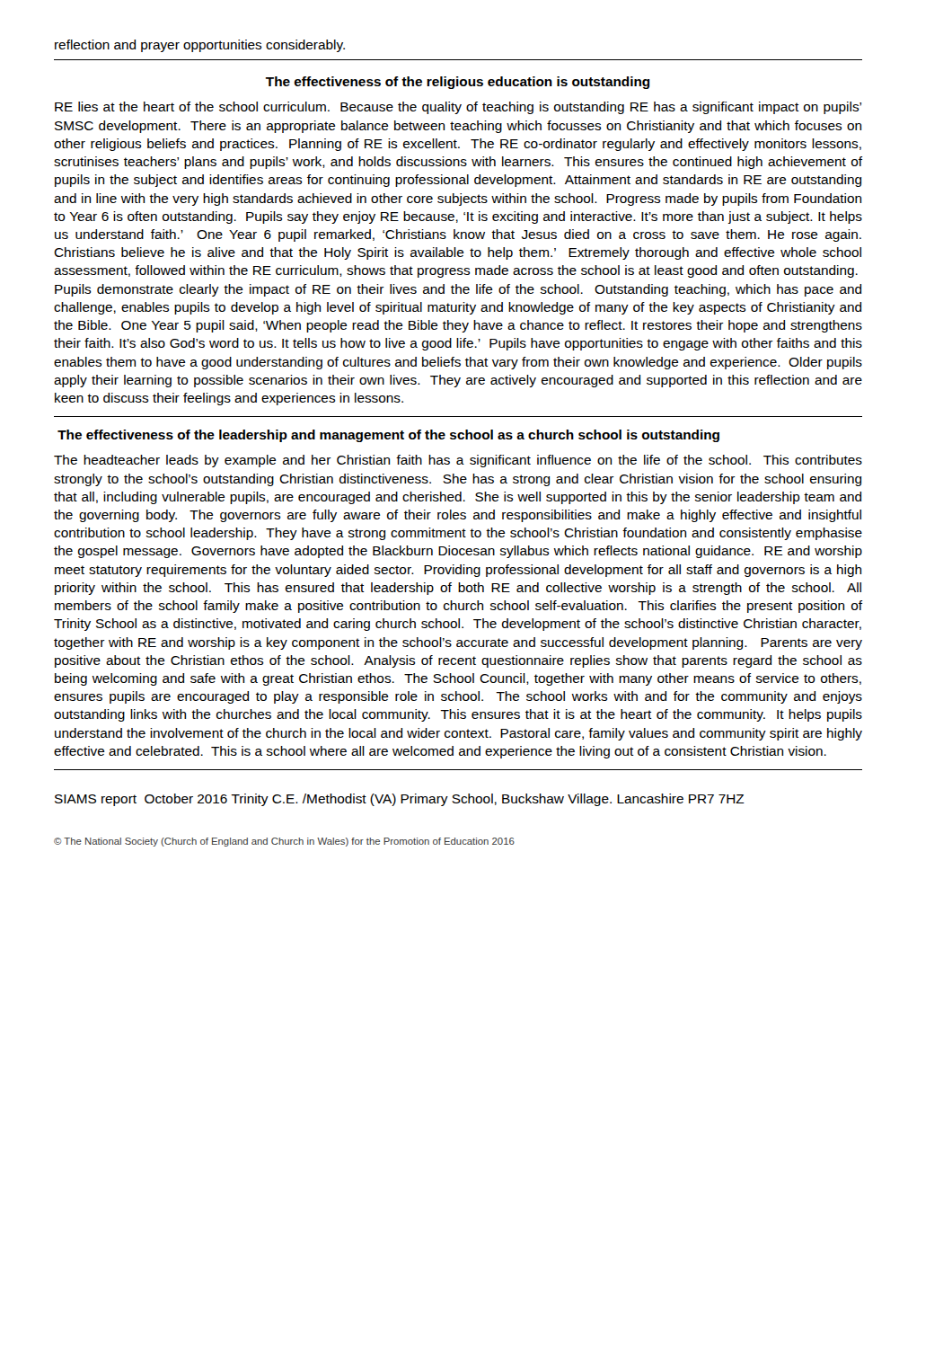reflection and prayer opportunities considerably.
The effectiveness of the religious education is outstanding
RE lies at the heart of the school curriculum. Because the quality of teaching is outstanding RE has a significant impact on pupils’ SMSC development. There is an appropriate balance between teaching which focusses on Christianity and that which focuses on other religious beliefs and practices. Planning of RE is excellent. The RE co-ordinator regularly and effectively monitors lessons, scrutinises teachers’ plans and pupils’ work, and holds discussions with learners. This ensures the continued high achievement of pupils in the subject and identifies areas for continuing professional development. Attainment and standards in RE are outstanding and in line with the very high standards achieved in other core subjects within the school. Progress made by pupils from Foundation to Year 6 is often outstanding. Pupils say they enjoy RE because, ‘It is exciting and interactive. It’s more than just a subject. It helps us understand faith.’ One Year 6 pupil remarked, ‘Christians know that Jesus died on a cross to save them. He rose again. Christians believe he is alive and that the Holy Spirit is available to help them.’ Extremely thorough and effective whole school assessment, followed within the RE curriculum, shows that progress made across the school is at least good and often outstanding. Pupils demonstrate clearly the impact of RE on their lives and the life of the school. Outstanding teaching, which has pace and challenge, enables pupils to develop a high level of spiritual maturity and knowledge of many of the key aspects of Christianity and the Bible. One Year 5 pupil said, ‘When people read the Bible they have a chance to reflect. It restores their hope and strengthens their faith. It’s also God’s word to us. It tells us how to live a good life.’ Pupils have opportunities to engage with other faiths and this enables them to have a good understanding of cultures and beliefs that vary from their own knowledge and experience. Older pupils apply their learning to possible scenarios in their own lives. They are actively encouraged and supported in this reflection and are keen to discuss their feelings and experiences in lessons.
The effectiveness of the leadership and management of the school as a church school is outstanding
The headteacher leads by example and her Christian faith has a significant influence on the life of the school. This contributes strongly to the school’s outstanding Christian distinctiveness. She has a strong and clear Christian vision for the school ensuring that all, including vulnerable pupils, are encouraged and cherished. She is well supported in this by the senior leadership team and the governing body. The governors are fully aware of their roles and responsibilities and make a highly effective and insightful contribution to school leadership. They have a strong commitment to the school’s Christian foundation and consistently emphasise the gospel message. Governors have adopted the Blackburn Diocesan syllabus which reflects national guidance. RE and worship meet statutory requirements for the voluntary aided sector. Providing professional development for all staff and governors is a high priority within the school. This has ensured that leadership of both RE and collective worship is a strength of the school. All members of the school family make a positive contribution to church school self-evaluation. This clarifies the present position of Trinity School as a distinctive, motivated and caring church school. The development of the school’s distinctive Christian character, together with RE and worship is a key component in the school’s accurate and successful development planning. Parents are very positive about the Christian ethos of the school. Analysis of recent questionnaire replies show that parents regard the school as being welcoming and safe with a great Christian ethos. The School Council, together with many other means of service to others, ensures pupils are encouraged to play a responsible role in school. The school works with and for the community and enjoys outstanding links with the churches and the local community. This ensures that it is at the heart of the community. It helps pupils understand the involvement of the church in the local and wider context. Pastoral care, family values and community spirit are highly effective and celebrated. This is a school where all are welcomed and experience the living out of a consistent Christian vision.
SIAMS report October 2016 Trinity C.E. /Methodist (VA) Primary School, Buckshaw Village. Lancashire PR7 7HZ
© The National Society (Church of England and Church in Wales) for the Promotion of Education 2016